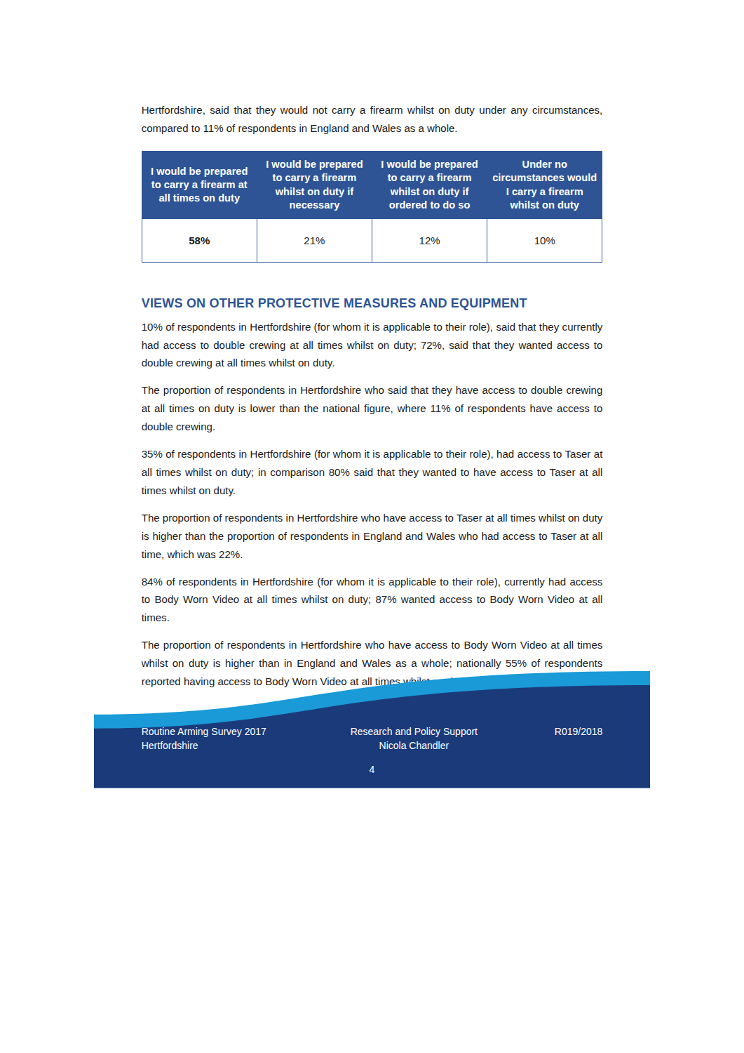Hertfordshire, said that they would not carry a firearm whilst on duty under any circumstances, compared to 11% of respondents in England and Wales as a whole.
| I would be prepared to carry a firearm at all times on duty | I would be prepared to carry a firearm whilst on duty if necessary | I would be prepared to carry a firearm whilst on duty if ordered to do so | Under no circumstances would I carry a firearm whilst on duty |
| --- | --- | --- | --- |
| 58% | 21% | 12% | 10% |
VIEWS ON OTHER PROTECTIVE MEASURES AND EQUIPMENT
10% of respondents in Hertfordshire (for whom it is applicable to their role), said that they currently had access to double crewing at all times whilst on duty; 72%, said that they wanted access to double crewing at all times whilst on duty.
The proportion of respondents in Hertfordshire who said that they have access to double crewing at all times on duty is lower than the national figure, where 11% of respondents have access to double crewing.
35% of respondents in Hertfordshire (for whom it is applicable to their role), had access to Taser at all times whilst on duty; in comparison 80% said that they wanted to have access to Taser at all times whilst on duty.
The proportion of respondents in Hertfordshire who have access to Taser at all times whilst on duty is higher than the proportion of respondents in England and Wales who had access to Taser at all time, which was 22%.
84% of respondents in Hertfordshire (for whom it is applicable to their role), currently had access to Body Worn Video at all times whilst on duty; 87% wanted access to Body Worn Video at all times.
The proportion of respondents in Hertfordshire who have access to Body Worn Video at all times whilst on duty is higher than in England and Wales as a whole; nationally 55% of respondents reported having access to Body Worn Video at all times whilst on duty.
Routine Arming Survey 2017
Hertfordshire
Research and Policy Support
Nicola Chandler
R019/2018
4